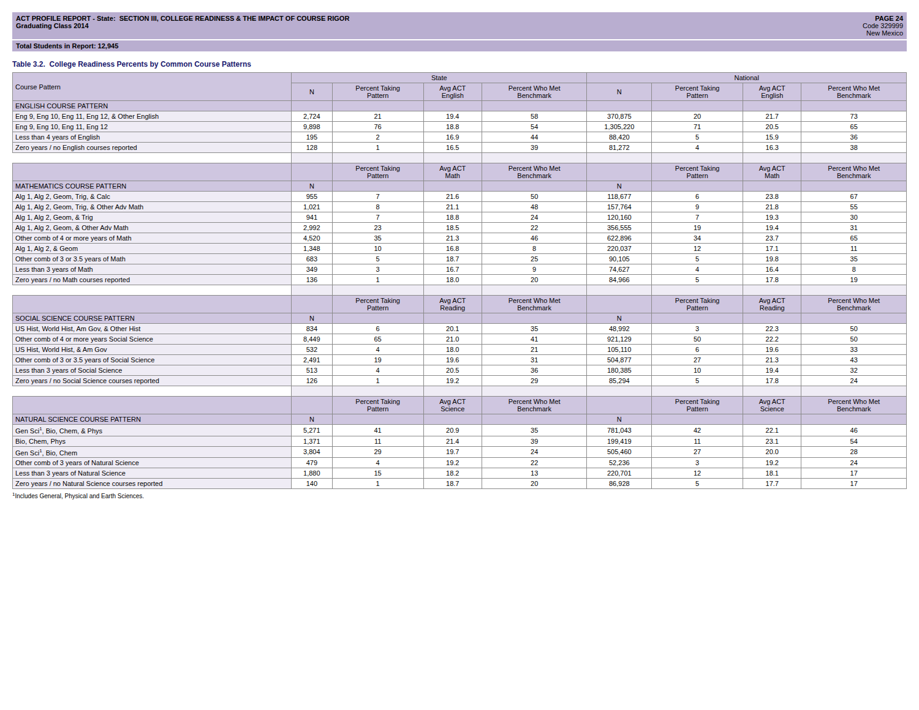ACT PROFILE REPORT - State: SECTION III, COLLEGE READINESS & THE IMPACT OF COURSE RIGOR
PAGE 24
Graduating Class 2014
Code 329999
New Mexico
Total Students in Report: 12,945
Table 3.2. College Readiness Percents by Common Course Patterns
| Course Pattern | State | National |
| --- | --- | --- |
| N | Percent Taking Pattern | Avg ACT English | Percent Who Met Benchmark | N | Percent Taking Pattern | Avg ACT English | Percent Who Met Benchmark |
| ENGLISH COURSE PATTERN | | | | | | | | |
| Eng 9, Eng 10, Eng 11, Eng 12, & Other English | 2,724 | 21 | 19.4 | 58 | 370,875 | 20 | 21.7 | 73 |
| Eng 9, Eng 10, Eng 11, Eng 12 | 9,898 | 76 | 18.8 | 54 | 1,305,220 | 71 | 20.5 | 65 |
| Less than 4 years of English | 195 | 2 | 16.9 | 44 | 88,420 | 5 | 15.9 | 36 |
| Zero years / no English courses reported | 128 | 1 | 16.5 | 39 | 81,272 | 4 | 16.3 | 38 |
| | | Percent Taking Pattern | Avg ACT Math | Percent Who Met Benchmark | | Percent Taking Pattern | Avg ACT Math | Percent Who Met Benchmark |
| MATHEMATICS COURSE PATTERN | N | | | | N | | | |
| Alg 1, Alg 2, Geom, Trig, & Calc | 955 | 7 | 21.6 | 50 | 118,677 | 6 | 23.8 | 67 |
| Alg 1, Alg 2, Geom, Trig, & Other Adv Math | 1,021 | 8 | 21.1 | 48 | 157,764 | 9 | 21.8 | 55 |
| Alg 1, Alg 2, Geom, & Trig | 941 | 7 | 18.8 | 24 | 120,160 | 7 | 19.3 | 30 |
| Alg 1, Alg 2, Geom, & Other Adv Math | 2,992 | 23 | 18.5 | 22 | 356,555 | 19 | 19.4 | 31 |
| Other comb of 4 or more years of Math | 4,520 | 35 | 21.3 | 46 | 622,896 | 34 | 23.7 | 65 |
| Alg 1, Alg 2, & Geom | 1,348 | 10 | 16.8 | 8 | 220,037 | 12 | 17.1 | 11 |
| Other comb of 3 or 3.5 years of Math | 683 | 5 | 18.7 | 25 | 90,105 | 5 | 19.8 | 35 |
| Less than 3 years of Math | 349 | 3 | 16.7 | 9 | 74,627 | 4 | 16.4 | 8 |
| Zero years / no Math courses reported | 136 | 1 | 18.0 | 20 | 84,966 | 5 | 17.8 | 19 |
| | | Percent Taking Pattern | Avg ACT Reading | Percent Who Met Benchmark | | Percent Taking Pattern | Avg ACT Reading | Percent Who Met Benchmark |
| SOCIAL SCIENCE COURSE PATTERN | N | | | | N | | | |
| US Hist, World Hist, Am Gov, & Other Hist | 834 | 6 | 20.1 | 35 | 48,992 | 3 | 22.3 | 50 |
| Other comb of 4 or more years Social Science | 8,449 | 65 | 21.0 | 41 | 921,129 | 50 | 22.2 | 50 |
| US Hist, World Hist, & Am Gov | 532 | 4 | 18.0 | 21 | 105,110 | 6 | 19.6 | 33 |
| Other comb of 3 or 3.5 years of Social Science | 2,491 | 19 | 19.6 | 31 | 504,877 | 27 | 21.3 | 43 |
| Less than 3 years of Social Science | 513 | 4 | 20.5 | 36 | 180,385 | 10 | 19.4 | 32 |
| Zero years / no Social Science courses reported | 126 | 1 | 19.2 | 29 | 85,294 | 5 | 17.8 | 24 |
| | | Percent Taking Pattern | Avg ACT Science | Percent Who Met Benchmark | | Percent Taking Pattern | Avg ACT Science | Percent Who Met Benchmark |
| NATURAL SCIENCE COURSE PATTERN | N | | | | N | | | |
| Gen Sci 1 , Bio, Chem, & Phys | 5,271 | 41 | 20.9 | 35 | 781,043 | 42 | 22.1 | 46 |
| Bio, Chem, Phys | 1,371 | 11 | 21.4 | 39 | 199,419 | 11 | 23.1 | 54 |
| Gen Sci 1 , Bio, Chem | 3,804 | 29 | 19.7 | 24 | 505,460 | 27 | 20.0 | 28 |
| Other comb of 3 years of Natural Science | 479 | 4 | 19.2 | 22 | 52,236 | 3 | 19.2 | 24 |
| Less than 3 years of Natural Science | 1,880 | 15 | 18.2 | 13 | 220,701 | 12 | 18.1 | 17 |
| Zero years / no Natural Science courses reported | 140 | 1 | 18.7 | 20 | 86,928 | 5 | 17.7 | 17 |
1Includes General, Physical and Earth Sciences.